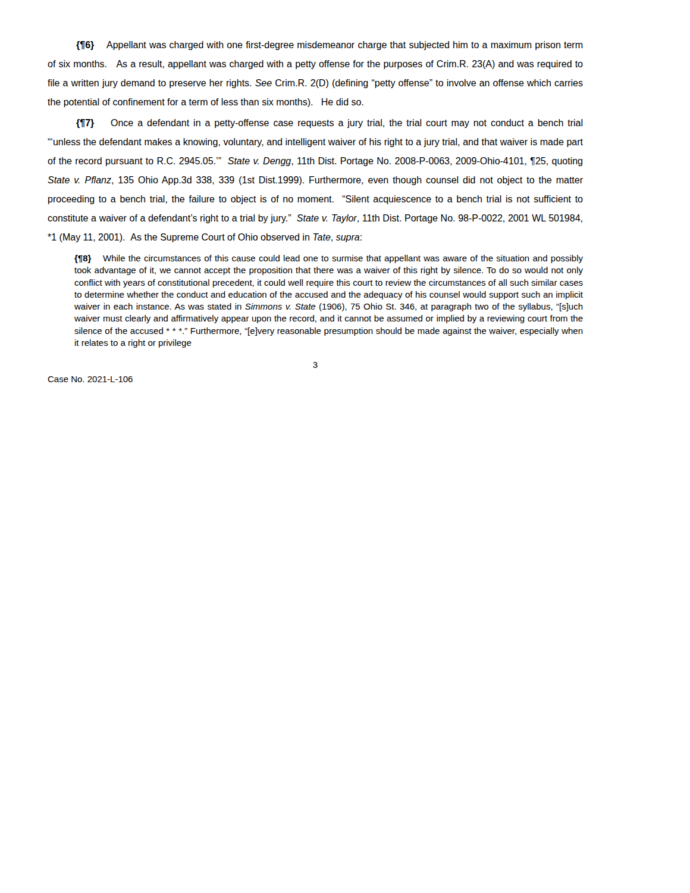{¶6} Appellant was charged with one first-degree misdemeanor charge that subjected him to a maximum prison term of six months. As a result, appellant was charged with a petty offense for the purposes of Crim.R. 23(A) and was required to file a written jury demand to preserve her rights. See Crim.R. 2(D) (defining “petty offense” to involve an offense which carries the potential of confinement for a term of less than six months). He did so.
{¶7} Once a defendant in a petty-offense case requests a jury trial, the trial court may not conduct a bench trial “‘unless the defendant makes a knowing, voluntary, and intelligent waiver of his right to a jury trial, and that waiver is made part of the record pursuant to R.C. 2945.05.’” State v. Dengg, 11th Dist. Portage No. 2008-P-0063, 2009-Ohio-4101, ¶25, quoting State v. Pflanz, 135 Ohio App.3d 338, 339 (1st Dist.1999). Furthermore, even though counsel did not object to the matter proceeding to a bench trial, the failure to object is of no moment. “Silent acquiescence to a bench trial is not sufficient to constitute a waiver of a defendant’s right to a trial by jury.” State v. Taylor, 11th Dist. Portage No. 98-P-0022, 2001 WL 501984, *1 (May 11, 2001). As the Supreme Court of Ohio observed in Tate, supra:
{¶8}While the circumstances of this cause could lead one to surmise that appellant was aware of the situation and possibly took advantage of it, we cannot accept the proposition that there was a waiver of this right by silence. To do so would not only conflict with years of constitutional precedent, it could well require this court to review the circumstances of all such similar cases to determine whether the conduct and education of the accused and the adequacy of his counsel would support such an implicit waiver in each instance. As was stated in Simmons v. State (1906), 75 Ohio St. 346, at paragraph two of the syllabus, “[s]uch waiver must clearly and affirmatively appear upon the record, and it cannot be assumed or implied by a reviewing court from the silence of the accused * * *.” Furthermore, “[e]very reasonable presumption should be made against the waiver, especially when it relates to a right or privilege
3
Case No. 2021-L-106